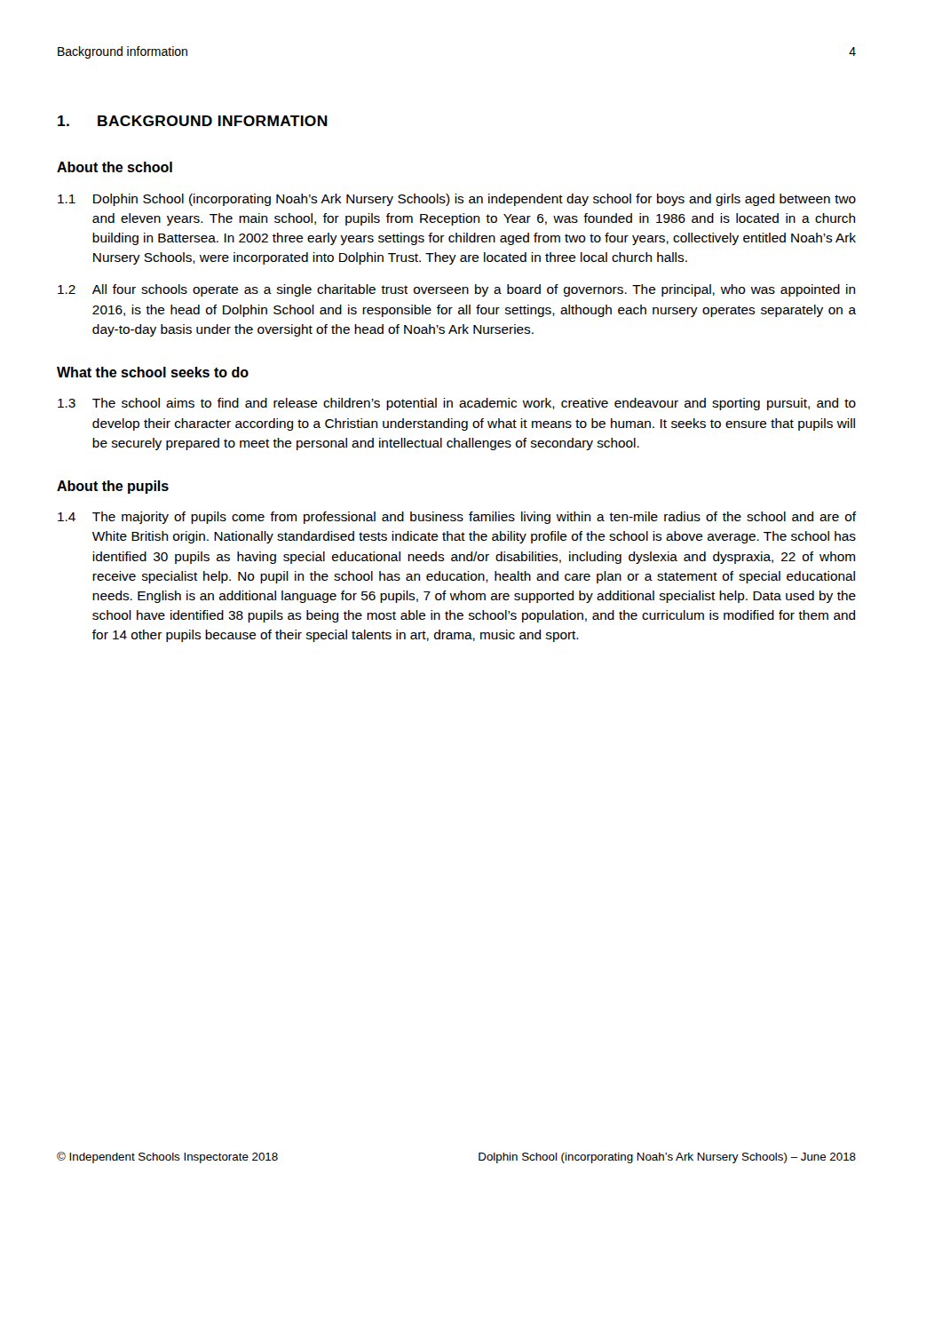Background information 4
1. BACKGROUND INFORMATION
About the school
1.1 Dolphin School (incorporating Noah’s Ark Nursery Schools) is an independent day school for boys and girls aged between two and eleven years. The main school, for pupils from Reception to Year 6, was founded in 1986 and is located in a church building in Battersea. In 2002 three early years settings for children aged from two to four years, collectively entitled Noah’s Ark Nursery Schools, were incorporated into Dolphin Trust. They are located in three local church halls.
1.2 All four schools operate as a single charitable trust overseen by a board of governors. The principal, who was appointed in 2016, is the head of Dolphin School and is responsible for all four settings, although each nursery operates separately on a day-to-day basis under the oversight of the head of Noah’s Ark Nurseries.
What the school seeks to do
1.3 The school aims to find and release children’s potential in academic work, creative endeavour and sporting pursuit, and to develop their character according to a Christian understanding of what it means to be human. It seeks to ensure that pupils will be securely prepared to meet the personal and intellectual challenges of secondary school.
About the pupils
1.4 The majority of pupils come from professional and business families living within a ten-mile radius of the school and are of White British origin. Nationally standardised tests indicate that the ability profile of the school is above average. The school has identified 30 pupils as having special educational needs and/or disabilities, including dyslexia and dyspraxia, 22 of whom receive specialist help. No pupil in the school has an education, health and care plan or a statement of special educational needs. English is an additional language for 56 pupils, 7 of whom are supported by additional specialist help. Data used by the school have identified 38 pupils as being the most able in the school’s population, and the curriculum is modified for them and for 14 other pupils because of their special talents in art, drama, music and sport.
© Independent Schools Inspectorate 2018 Dolphin School (incorporating Noah’s Ark Nursery Schools) – June 2018